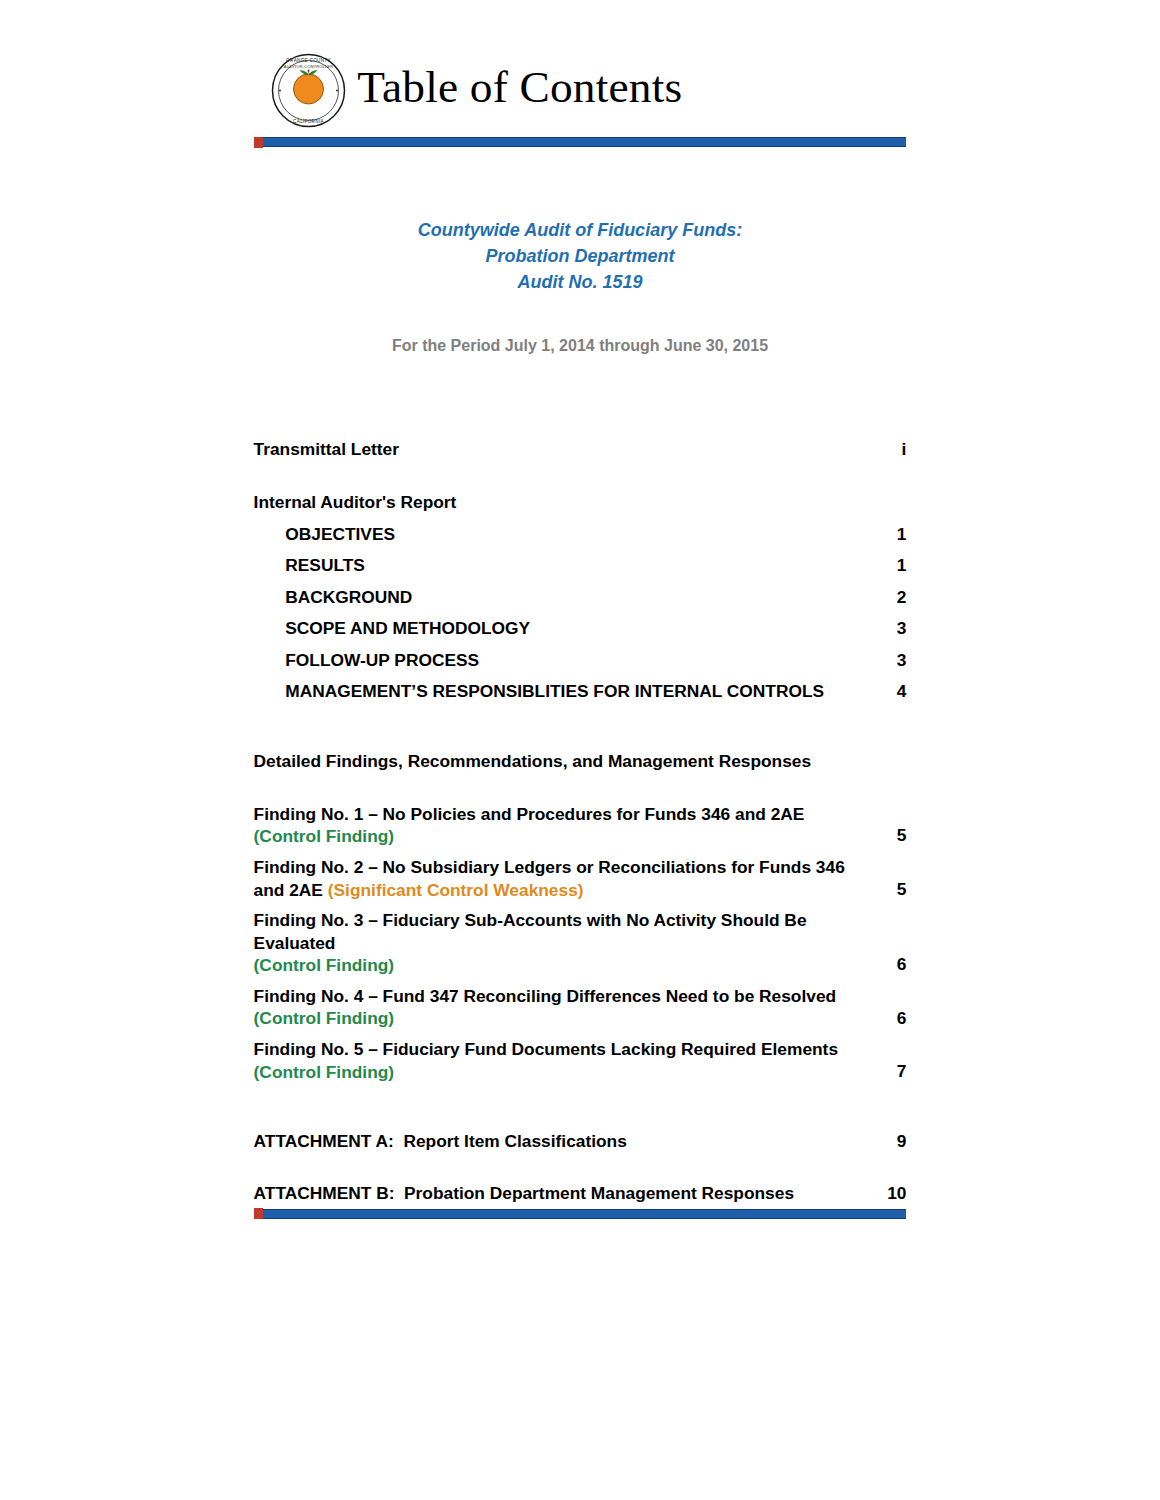ORANGE COUNTY CALIFORNIA AUDITOR-CONTROLLER
Table of Contents
Countywide Audit of Fiduciary Funds:
Probation Department
Audit No. 1519
For the Period July 1, 2014 through June 30, 2015
Transmittal Letter i
Internal Auditor's Report
OBJECTIVES 1
RESULTS 1
BACKGROUND 2
SCOPE AND METHODOLOGY 3
FOLLOW-UP PROCESS 3
MANAGEMENT’S RESPONSIBLITIES FOR INTERNAL CONTROLS 4
Detailed Findings, Recommendations, and Management Responses
Finding No. 1 – No Policies and Procedures for Funds 346 and 2AE
(Control Finding) 5
Finding No. 2 – No Subsidiary Ledgers or Reconciliations for Funds 346
and 2AE (Significant Control Weakness) 5
Finding No. 3 – Fiduciary Sub-Accounts with No Activity Should Be Evaluated
(Control Finding) 6
Finding No. 4 – Fund 347 Reconciling Differences Need to be Resolved
(Control Finding) 6
Finding No. 5 – Fiduciary Fund Documents Lacking Required Elements
(Control Finding) 7
ATTACHMENT A: Report Item Classifications 9
ATTACHMENT B: Probation Department Management Responses 10